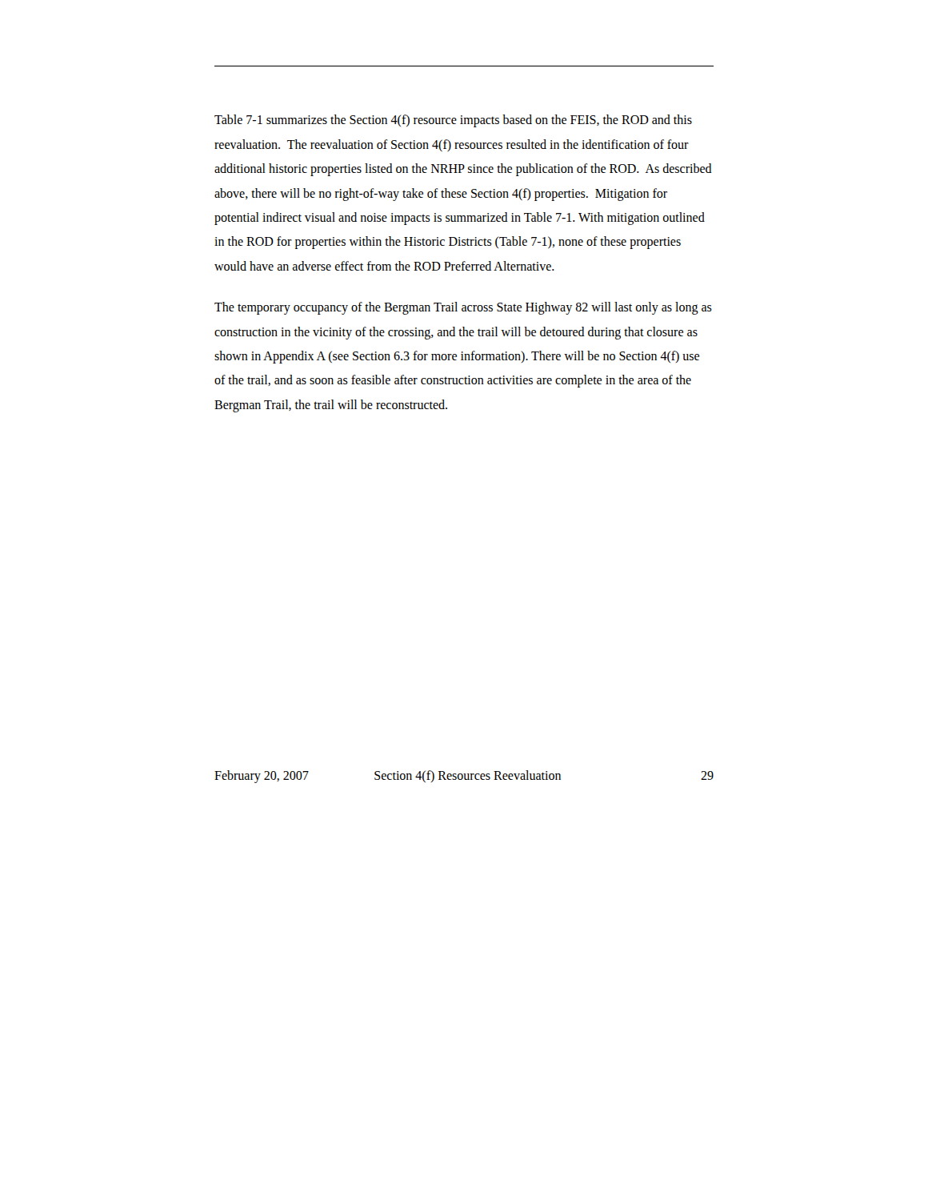Table 7-1 summarizes the Section 4(f) resource impacts based on the FEIS, the ROD and this reevaluation. The reevaluation of Section 4(f) resources resulted in the identification of four additional historic properties listed on the NRHP since the publication of the ROD. As described above, there will be no right-of-way take of these Section 4(f) properties. Mitigation for potential indirect visual and noise impacts is summarized in Table 7-1. With mitigation outlined in the ROD for properties within the Historic Districts (Table 7-1), none of these properties would have an adverse effect from the ROD Preferred Alternative.
The temporary occupancy of the Bergman Trail across State Highway 82 will last only as long as construction in the vicinity of the crossing, and the trail will be detoured during that closure as shown in Appendix A (see Section 6.3 for more information). There will be no Section 4(f) use of the trail, and as soon as feasible after construction activities are complete in the area of the Bergman Trail, the trail will be reconstructed.
February 20, 2007 Section 4(f) Resources Reevaluation 29